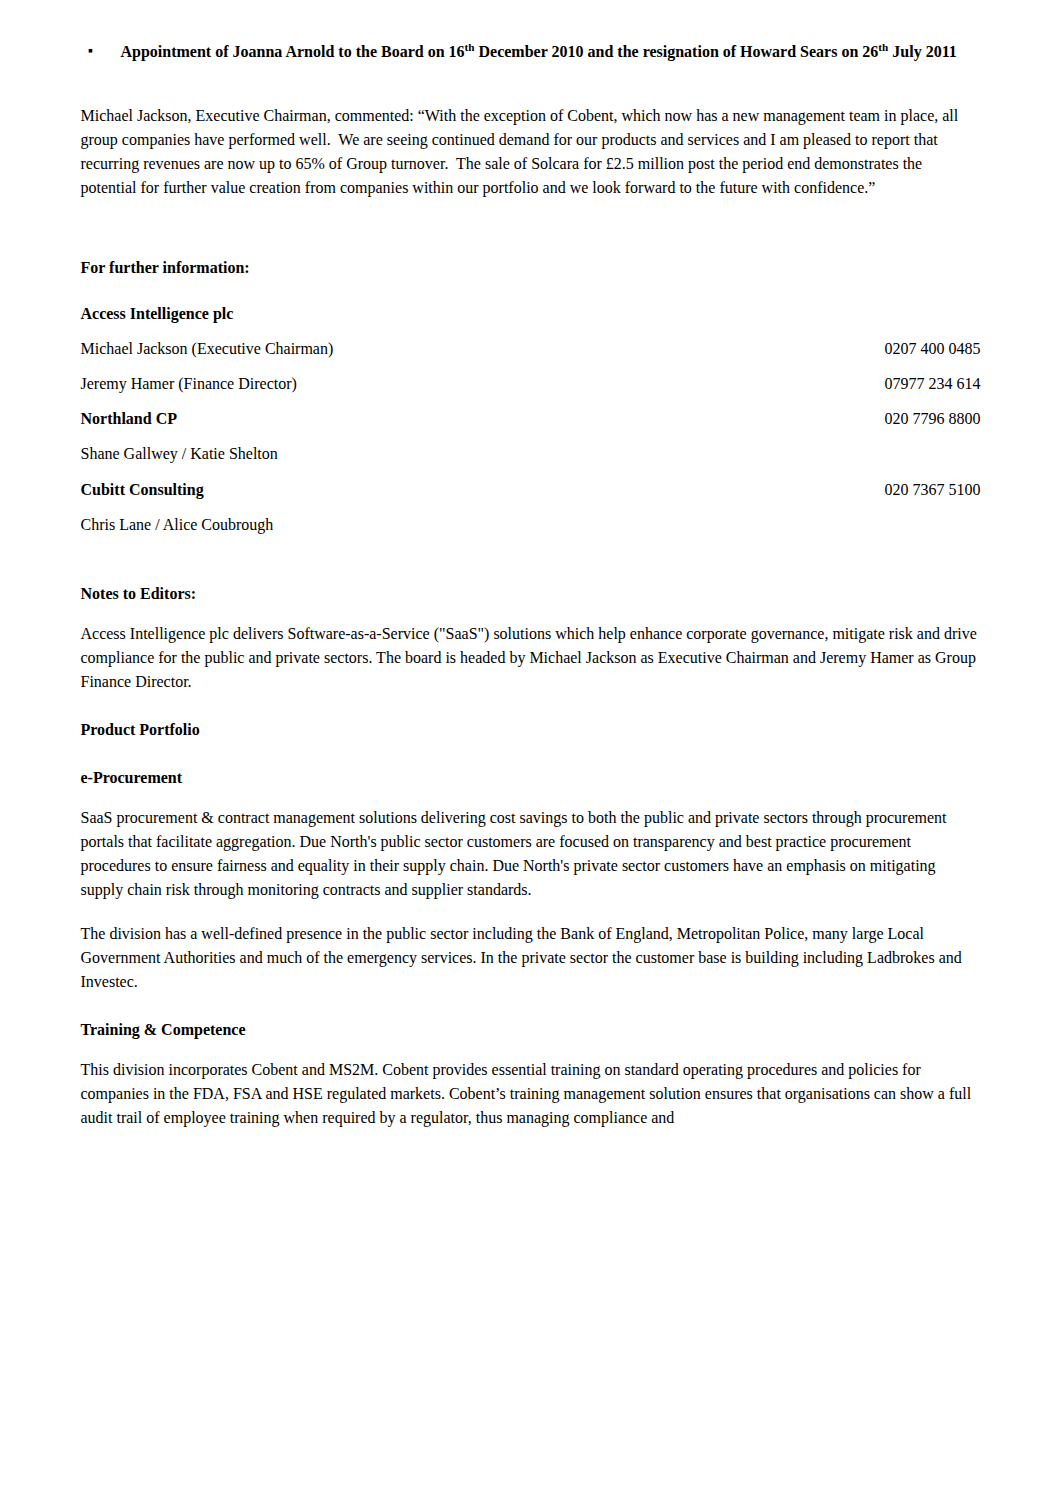Appointment of Joanna Arnold to the Board on 16th December 2010 and the resignation of Howard Sears on 26th July 2011
Michael Jackson, Executive Chairman, commented: “With the exception of Cobent, which now has a new management team in place, all group companies have performed well. We are seeing continued demand for our products and services and I am pleased to report that recurring revenues are now up to 65% of Group turnover. The sale of Solcara for £2.5 million post the period end demonstrates the potential for further value creation from companies within our portfolio and we look forward to the future with confidence.”
For further information:
| Access Intelligence plc | |
| Michael Jackson (Executive Chairman) | 0207 400 0485 |
| Jeremy Hamer (Finance Director) | 07977 234 614 |
| Northland CP | 020 7796 8800 |
| Shane Gallwey / Katie Shelton | |
| Cubitt Consulting | 020 7367 5100 |
| Chris Lane / Alice Coubrough | |
Notes to Editors:
Access Intelligence plc delivers Software-as-a-Service ("SaaS") solutions which help enhance corporate governance, mitigate risk and drive compliance for the public and private sectors. The board is headed by Michael Jackson as Executive Chairman and Jeremy Hamer as Group Finance Director.
Product Portfolio
e-Procurement
SaaS procurement & contract management solutions delivering cost savings to both the public and private sectors through procurement portals that facilitate aggregation. Due North's public sector customers are focused on transparency and best practice procurement procedures to ensure fairness and equality in their supply chain. Due North's private sector customers have an emphasis on mitigating supply chain risk through monitoring contracts and supplier standards.
The division has a well-defined presence in the public sector including the Bank of England, Metropolitan Police, many large Local Government Authorities and much of the emergency services. In the private sector the customer base is building including Ladbrokes and Investec.
Training & Competence
This division incorporates Cobent and MS2M. Cobent provides essential training on standard operating procedures and policies for companies in the FDA, FSA and HSE regulated markets. Cobent’s training management solution ensures that organisations can show a full audit trail of employee training when required by a regulator, thus managing compliance and